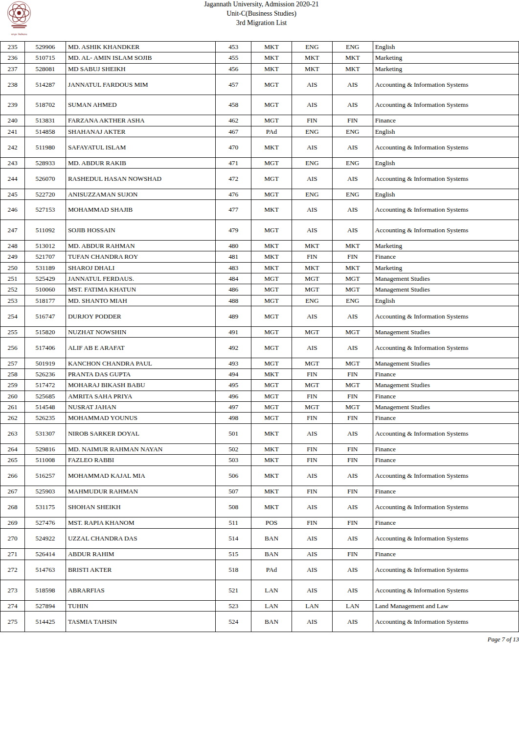জগন্নাথ বিশ্ববিদ্যালয়
Jagannath University, Admission 2020-21
Unit-C(Business Studies)
3rd Migration List
| 235 | 529906 | MD. ASHIK KHANDKER | 453 | MKT | ENG | ENG | English |
| 236 | 510715 | MD. AL- AMIN ISLAM SOJIB | 455 | MKT | MKT | MKT | Marketing |
| 237 | 528081 | MD SABUJ SHEIKH | 456 | MKT | MKT | MKT | Marketing |
| 238 | 514287 | JANNATUL FARDOUS MIM | 457 | MGT | AIS | AIS | Accounting & Information Systems |
| 239 | 518702 | SUMAN AHMED | 458 | MGT | AIS | AIS | Accounting & Information Systems |
| 240 | 513831 | FARZANA AKTHER ASHA | 462 | MGT | FIN | FIN | Finance |
| 241 | 514858 | SHAHANAJ AKTER | 467 | PAd | ENG | ENG | English |
| 242 | 511980 | SAFAYATUL ISLAM | 470 | MKT | AIS | AIS | Accounting & Information Systems |
| 243 | 528933 | MD. ABDUR RAKIB | 471 | MGT | ENG | ENG | English |
| 244 | 526070 | RASHEDUL HASAN NOWSHAD | 472 | MGT | AIS | AIS | Accounting & Information Systems |
| 245 | 522720 | ANISUZZAMAN SUJON | 476 | MGT | ENG | ENG | English |
| 246 | 527153 | MOHAMMAD SHAJIB | 477 | MKT | AIS | AIS | Accounting & Information Systems |
| 247 | 511092 | SOJIB HOSSAIN | 479 | MGT | AIS | AIS | Accounting & Information Systems |
| 248 | 513012 | MD. ABDUR RAHMAN | 480 | MKT | MKT | MKT | Marketing |
| 249 | 521707 | TUFAN CHANDRA ROY | 481 | MKT | FIN | FIN | Finance |
| 250 | 531189 | SHAROJ DHALI | 483 | MKT | MKT | MKT | Marketing |
| 251 | 525429 | JANNATUL FERDAUS. | 484 | MGT | MGT | MGT | Management Studies |
| 252 | 510060 | MST. FATIMA KHATUN | 486 | MGT | MGT | MGT | Management Studies |
| 253 | 518177 | MD. SHANTO MIAH | 488 | MGT | ENG | ENG | English |
| 254 | 516747 | DURJOY PODDER | 489 | MGT | AIS | AIS | Accounting & Information Systems |
| 255 | 515820 | NUZHAT NOWSHIN | 491 | MGT | MGT | MGT | Management Studies |
| 256 | 517406 | ALIF AB E ARAFAT | 492 | MGT | AIS | AIS | Accounting & Information Systems |
| 257 | 501919 | KANCHON CHANDRA PAUL | 493 | MGT | MGT | MGT | Management Studies |
| 258 | 526236 | PRANTA DAS GUPTA | 494 | MKT | FIN | FIN | Finance |
| 259 | 517472 | MOHARAJ BIKASH BABU | 495 | MGT | MGT | MGT | Management Studies |
| 260 | 525685 | AMRITA SAHA PRIYA | 496 | MGT | FIN | FIN | Finance |
| 261 | 514548 | NUSRAT JAHAN | 497 | MGT | MGT | MGT | Management Studies |
| 262 | 526235 | MOHAMMAD YOUNUS | 498 | MGT | FIN | FIN | Finance |
| 263 | 531307 | NIROB SARKER DOYAL | 501 | MKT | AIS | AIS | Accounting & Information Systems |
| 264 | 529816 | MD. NAIMUR RAHMAN NAYAN | 502 | MKT | FIN | FIN | Finance |
| 265 | 511008 | FAZLEO RABBI | 503 | MKT | FIN | FIN | Finance |
| 266 | 516257 | MOHAMMAD KAJAL MIA | 506 | MKT | AIS | AIS | Accounting & Information Systems |
| 267 | 525903 | MAHMUDUR RAHMAN | 507 | MKT | FIN | FIN | Finance |
| 268 | 531175 | SHOHAN SHEIKH | 508 | MKT | AIS | AIS | Accounting & Information Systems |
| 269 | 527476 | MST. RAPIA KHANOM | 511 | POS | FIN | FIN | Finance |
| 270 | 524922 | UZZAL CHANDRA DAS | 514 | BAN | AIS | AIS | Accounting & Information Systems |
| 271 | 526414 | ABDUR RAHIM | 515 | BAN | AIS | FIN | Finance |
| 272 | 514763 | BRISTI AKTER | 518 | PAd | AIS | AIS | Accounting & Information Systems |
| 273 | 518598 | ABRARFIAS | 521 | LAN | AIS | AIS | Accounting & Information Systems |
| 274 | 527894 | TUHIN | 523 | LAN | LAN | LAN | Land Management and Law |
| 275 | 514425 | TASMIA TAHSIN | 524 | BAN | AIS | AIS | Accounting & Information Systems |
Page 7 of 13